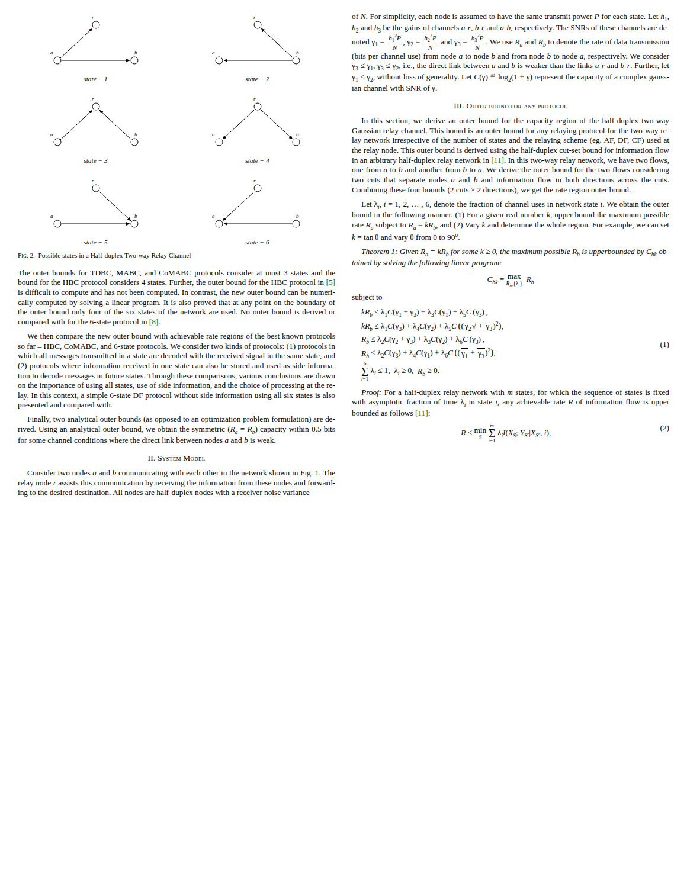r a b
state − 1
r a b
state − 2
r a b
state − 3
r a b
state − 4
r a b
state − 5
r a b
state − 6
Fig. 2. Possible states in a Half-duplex Two-way Relay Channel
The outer bounds for TDBC, MABC, and CoMABC protocols consider at most 3 states and the bound for the HBC protocol considers 4 states. Further, the outer bound for the HBC protocol in [5] is difficult to compute and has not been computed. In contrast, the new outer bound can be numerically computed by solving a linear program. It is also proved that at any point on the boundary of the outer bound only four of the six states of the network are used. No outer bound is derived or compared with for the 6-state protocol in [8].
We then compare the new outer bound with achievable rate regions of the best known protocols so far – HBC, CoMABC, and 6-state protocols. We consider two kinds of protocols: (1) protocols in which all messages transmitted in a state are decoded with the received signal in the same state, and (2) protocols where information received in one state can also be stored and used as side information to decode messages in future states. Through these comparisons, various conclusions are drawn on the importance of using all states, use of side information, and the choice of processing at the relay. In this context, a simple 6-state DF protocol without side information using all six states is also presented and compared with.
Finally, two analytical outer bounds (as opposed to an optimization problem formulation) are derived. Using an analytical outer bound, we obtain the symmetric (Ra = Rb) capacity within 0.5 bits for some channel conditions where the direct link between nodes a and b is weak.
II. System Model
Consider two nodes a and b communicating with each other in the network shown in Fig. 1. The relay node r assists this communication by receiving the information from these nodes and forwarding to the desired destination. All nodes are half-duplex nodes with a receiver noise variance
of N. For simplicity, each node is assumed to have the same transmit power P for each state. Let h1, h2 and h3 be the gains of channels a-r, b-r and a-b, respectively. The SNRs of these channels are denoted γ1 = h12P N, γ2 = h22P N and γ3 = h32P N. We use Ra and Rb to denote the rate of data transmission (bits per channel use) from node a to node b and from node b to node a, respectively. We consider γ3 ≤ γ1, γ3 ≤ γ2, i.e., the direct link between a and b is weaker than the links a-r and b-r. Further, let γ1 ≤ γ2, without loss of generality. Let C(γ) ≝ log2(1 + γ) represent the capacity of a complex gaussian channel with SNR of γ.
III. Outer bound for any protocol
In this section, we derive an outer bound for the capacity region of the half-duplex two-way Gaussian relay channel. This bound is an outer bound for any relaying protocol for the two-way relay network irrespective of the number of states and the relaying scheme (eg. AF, DF, CF) used at the relay node. This outer bound is derived using the half-duplex cut-set bound for information flow in an arbitrary half-duplex relay network in [11]. In this two-way relay network, we have two flows, one from a to b and another from b to a. We derive the outer bound for the two flows considering two cuts that separate nodes a and b and information flow in both directions across the cuts. Combining these four bounds (2 cuts × 2 directions), we get the rate region outer bound.
Let λi, i = 1, 2, … , 6, denote the fraction of channel uses in network state i. We obtain the outer bound in the following manner. (1) For a given real number k, upper bound the maximum possible rate Ra subject to Ra = kRb, and (2) Vary k and determine the whole region. For example, we can set k = tan θ and vary θ from 0 to 90o.
Theorem 1: Given Ra = kRb for some k ≥ 0, the maximum possible Rb is upperbounded by Cbk obtained by solving the following linear program:
Cbk = max Rb,{λi} Rb
subject to
kRb ≤ λ1C(γ1 + γ3) + λ3C(γ1) + λ5C (γ3) ,
kRb ≤ λ1C(γ3) + λ4C(γ2) + λ5C ((γ2√​ + γ3)2),
Rb ≤ λ2C(γ2 + γ3) + λ3C(γ2) + λ6C (γ3) ,
Rb ≤ λ2C(γ3) + λ4C(γ1) + λ6C ((γ1 + γ3)2),
6 Σi=1 λi ≤ 1, λi ≥ 0, Rb ≥ 0.
(1)
Proof: For a half-duplex relay network with m states, for which the sequence of states is fixed with asymptotic fraction of time λi in state i, any achievable rate R of information flow is upper bounded as follows [11]:
(2) R ≤ min S mΣi=1 λiI(XS; YSc|XSc, i),